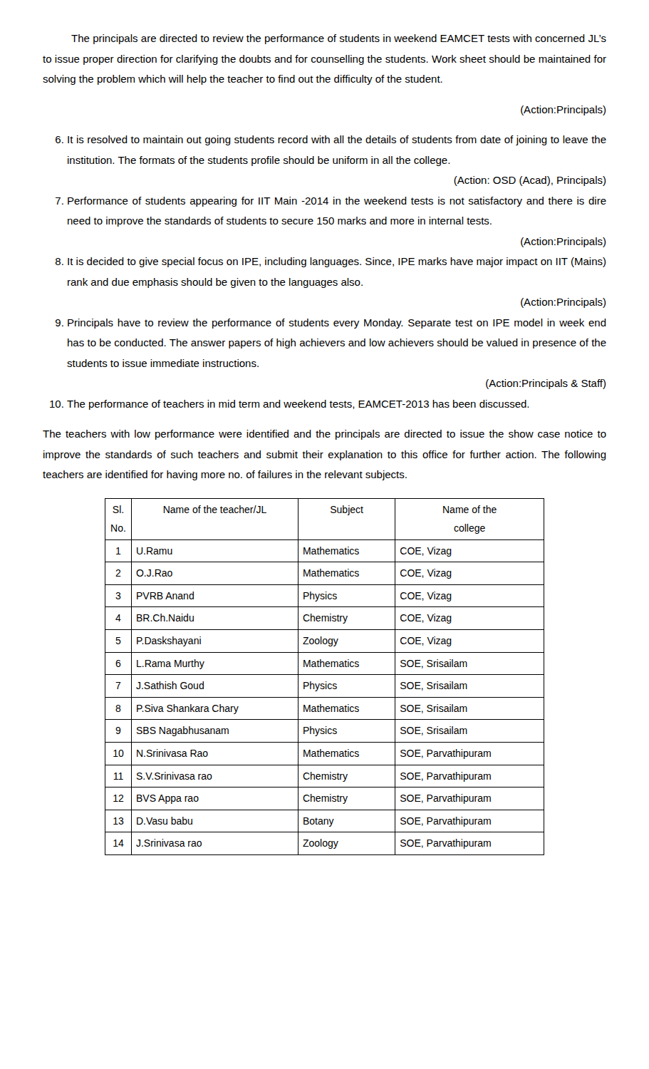The principals are directed to review the performance of students in weekend EAMCET tests with concerned JL’s to issue proper direction for clarifying the doubts and for counselling the students. Work sheet should be maintained for solving the problem which will help the teacher to find out the difficulty of the student.
(Action:Principals)
It is resolved to maintain out going students record with all the details of students from date of joining to leave the institution. The formats of the students profile should be uniform in all the college.
(Action: OSD (Acad), Principals)
Performance of students appearing for IIT Main -2014 in the weekend tests is not satisfactory and there is dire need to improve the standards of students to secure 150 marks and more in internal tests.
(Action:Principals)
It is decided to give special focus on IPE, including languages. Since, IPE marks have major impact on IIT (Mains) rank and due emphasis should be given to the languages also.
(Action:Principals)
Principals have to review the performance of students every Monday. Separate test on IPE model in week end has to be conducted. The answer papers of high achievers and low achievers should be valued in presence of the students to issue immediate instructions.
(Action:Principals & Staff)
The performance of teachers in mid term and weekend tests, EAMCET-2013 has been discussed.
The teachers with low performance were identified and the principals are directed to issue the show case notice to improve the standards of such teachers and submit their explanation to this office for further action. The following teachers are identified for having more no. of failures in the relevant subjects.
| Sl. No. | Name of the teacher/JL | Subject | Name of the college |
| --- | --- | --- | --- |
| 1 | U.Ramu | Mathematics | COE, Vizag |
| 2 | O.J.Rao | Mathematics | COE, Vizag |
| 3 | PVRB Anand | Physics | COE, Vizag |
| 4 | BR.Ch.Naidu | Chemistry | COE, Vizag |
| 5 | P.Daskshayani | Zoology | COE, Vizag |
| 6 | L.Rama Murthy | Mathematics | SOE, Srisailam |
| 7 | J.Sathish Goud | Physics | SOE, Srisailam |
| 8 | P.Siva Shankara Chary | Mathematics | SOE, Srisailam |
| 9 | SBS Nagabhusanam | Physics | SOE, Srisailam |
| 10 | N.Srinivasa Rao | Mathematics | SOE, Parvathipuram |
| 11 | S.V.Srinivasa rao | Chemistry | SOE, Parvathipuram |
| 12 | BVS Appa rao | Chemistry | SOE, Parvathipuram |
| 13 | D.Vasu babu | Botany | SOE, Parvathipuram |
| 14 | J.Srinivasa rao | Zoology | SOE, Parvathipuram |